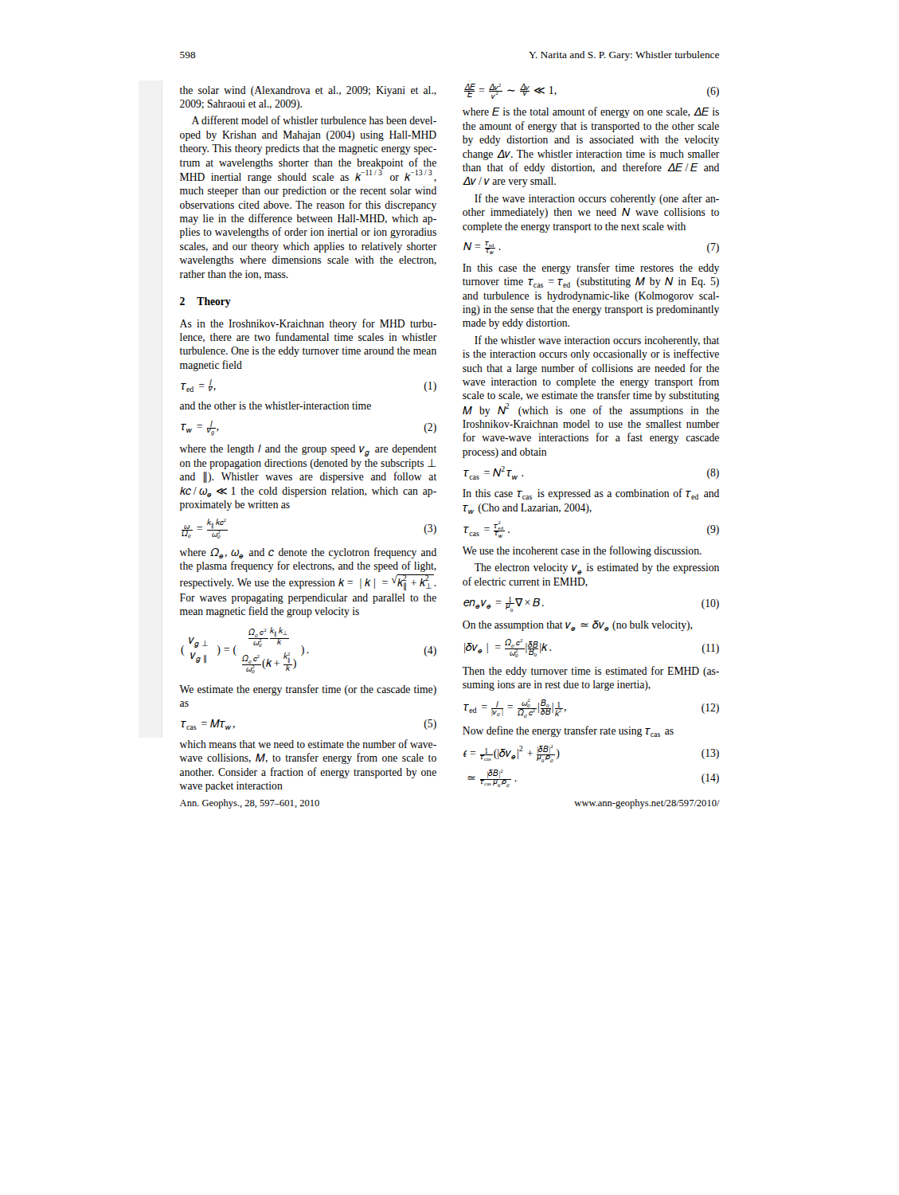598 Y. Narita and S. P. Gary: Whistler turbulence
the solar wind (Alexandrova et al., 2009; Kiyani et al., 2009; Sahraoui et al., 2009).
A different model of whistler turbulence has been developed by Krishan and Mahajan (2004) using Hall-MHD theory. This theory predicts that the magnetic energy spectrum at wavelengths shorter than the breakpoint of the MHD inertial range should scale as k−11/3 or k−13/3, much steeper than our prediction or the recent solar wind observations cited above. The reason for this discrepancy may lie in the difference between Hall-MHD, which applies to wavelengths of order ion inertial or ion gyroradius scales, and our theory which applies to relatively shorter wavelengths where dimensions scale with the electron, rather than the ion, mass.
2 Theory
As in the Iroshnikov-Kraichnan theory for MHD turbulence, there are two fundamental time scales in whistler turbulence. One is the eddy turnover time around the mean magnetic field
τed=lv,
(1)
and the other is the whistler-interaction time
τw=lvg,
(2)
where the length l and the group speed vg are dependent on the propagation directions (denoted by the subscripts ⊥ and ∥). Whistler waves are dispersive and follow at kc/ωe≪1 the cold dispersion relation, which can approximately be written as
ωΩe = k∥kc2 ωe2
(3)
where Ωe, ωe and c denote the cyclotron frequency and the plasma frequency for electrons, and the speed of light, respectively. We use the expression k=|k|=k∥2+k⊥2. For waves propagating perpendicular and parallel to the mean magnetic field the group velocity is
( vg⊥ vg∥ ) = ( Ωec2ωe2 k∥k⊥k Ωec2ωe2 (k+k∥2k) ) .
(4)
We estimate the energy transfer time (or the cascade time) as
τcas=Mτw,
(5)
which means that we need to estimate the number of wave-wave collisions, M, to transfer energy from one scale to another. Consider a fraction of energy transported by one wave packet interaction
ΔEE = Δv2v2 ∼ Δvv ≪1,
(6)
where E is the total amount of energy on one scale, ΔE is the amount of energy that is transported to the other scale by eddy distortion and is associated with the velocity change Δv. The whistler interaction time is much smaller than that of eddy distortion, and therefore ΔE/E and Δv/v are very small.
If the wave interaction occurs coherently (one after another immediately) then we need N wave collisions to complete the energy transport to the next scale with
N=τedτw.
(7)
In this case the energy transfer time restores the eddy turnover time τcas=τed (substituting M by N in Eq. 5) and turbulence is hydrodynamic-like (Kolmogorov scaling) in the sense that the energy transport is predominantly made by eddy distortion.
If the whistler wave interaction occurs incoherently, that is the interaction occurs only occasionally or is ineffective such that a large number of collisions are needed for the wave interaction to complete the energy transport from scale to scale, we estimate the transfer time by substituting M by N2 (which is one of the assumptions in the Iroshnikov-Kraichnan model to use the smallest number for wave-wave interactions for a fast energy cascade process) and obtain
τcas=N2τw.
(8)
In this case τcas is expressed as a combination of τed and τw (Cho and Lazarian, 2004),
τcas= τed2τw.
(9)
We use the incoherent case in the following discussion.
The electron velocity ve is estimated by the expression of electric current in EMHD,
eneve = 1μ0 ∇×B.
(10)
On the assumption that ve≃δve (no bulk velocity),
|δve| = Ωec2ωe2 |δBB0| k.
(11)
Then the eddy turnover time is estimated for EMHD (assuming ions are in rest due to large inertia),
τed= l|ve| = ωe2Ωec2 |B0δB| 1k2,
(12)
Now define the energy transfer rate using τcas as
ϵ= 1τcas ( |δve|2 + |δB|2μ0ρe )
(13)
≃ |δB|2τcasμ0ρe .
(14)
Ann. Geophys., 28, 597–601, 2010 www.ann-geophys.net/28/597/2010/